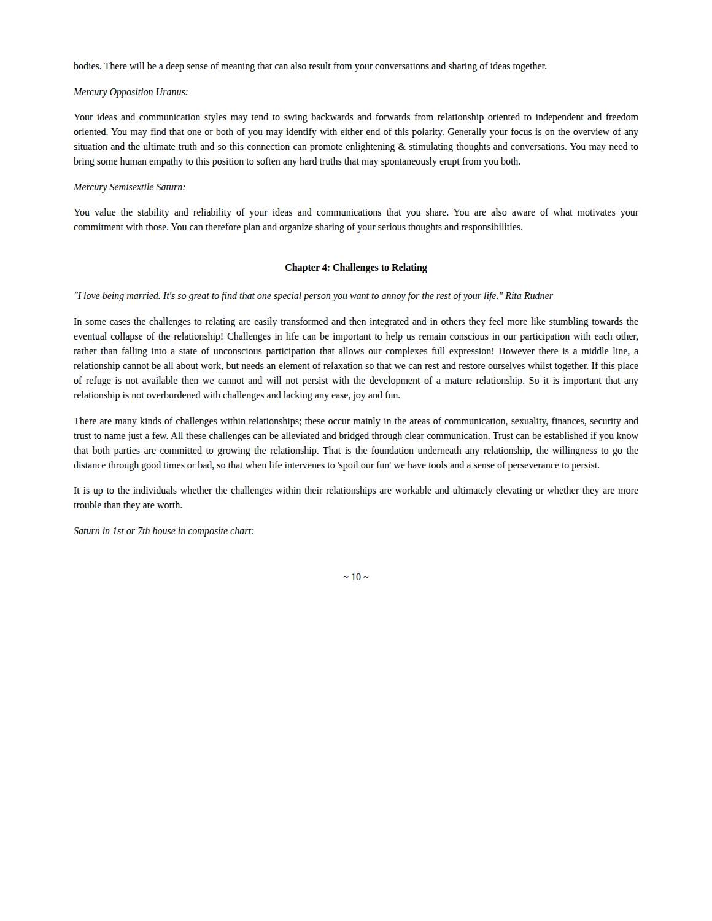bodies. There will be a deep sense of meaning that can also result from your conversations and sharing of ideas together.
Mercury Opposition Uranus:
Your ideas and communication styles may tend to swing backwards and forwards from relationship oriented to independent and freedom oriented. You may find that one or both of you may identify with either end of this polarity. Generally your focus is on the overview of any situation and the ultimate truth and so this connection can promote enlightening & stimulating thoughts and conversations. You may need to bring some human empathy to this position to soften any hard truths that may spontaneously erupt from you both.
Mercury Semisextile Saturn:
You value the stability and reliability of your ideas and communications that you share. You are also aware of what motivates your commitment with those. You can therefore plan and organize sharing of your serious thoughts and responsibilities.
Chapter 4: Challenges to Relating
"I love being married. It's so great to find that one special person you want to annoy for the rest of your life." Rita Rudner
In some cases the challenges to relating are easily transformed and then integrated and in others they feel more like stumbling towards the eventual collapse of the relationship! Challenges in life can be important to help us remain conscious in our participation with each other, rather than falling into a state of unconscious participation that allows our complexes full expression! However there is a middle line, a relationship cannot be all about work, but needs an element of relaxation so that we can rest and restore ourselves whilst together. If this place of refuge is not available then we cannot and will not persist with the development of a mature relationship. So it is important that any relationship is not overburdened with challenges and lacking any ease, joy and fun.
There are many kinds of challenges within relationships; these occur mainly in the areas of communication, sexuality, finances, security and trust to name just a few. All these challenges can be alleviated and bridged through clear communication. Trust can be established if you know that both parties are committed to growing the relationship. That is the foundation underneath any relationship, the willingness to go the distance through good times or bad, so that when life intervenes to 'spoil our fun' we have tools and a sense of perseverance to persist.
It is up to the individuals whether the challenges within their relationships are workable and ultimately elevating or whether they are more trouble than they are worth.
Saturn in 1st or 7th house in composite chart:
~ 10 ~